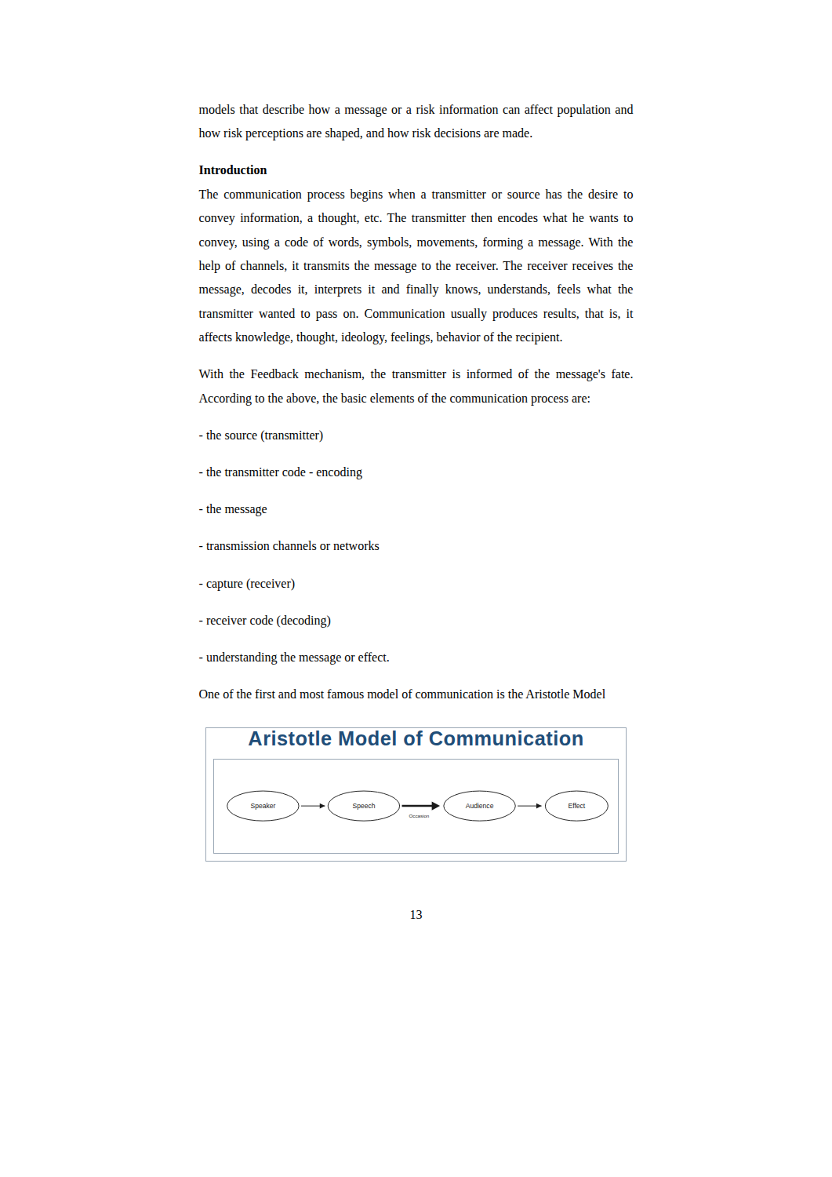models that describe how a message or a risk information can affect population and how risk perceptions are shaped, and how risk decisions are made.
Introduction
The communication process begins when a transmitter or source has the desire to convey information, a thought, etc. The transmitter then encodes what he wants to convey, using a code of words, symbols, movements, forming a message. With the help of channels, it transmits the message to the receiver. The receiver receives the message, decodes it, interprets it and finally knows, understands, feels what the transmitter wanted to pass on. Communication usually produces results, that is, it affects knowledge, thought, ideology, feelings, behavior of the recipient.
With the Feedback mechanism, the transmitter is informed of the message's fate. According to the above, the basic elements of the communication process are:
- the source (transmitter)
- the transmitter code - encoding
- the message
- transmission channels or networks
- capture (receiver)
- receiver code (decoding)
- understanding the message or effect.
One of the first and most famous model of communication is the Aristotle Model
Aristotle Model of Communication
Speaker Speech Occasion Audience Effect
13